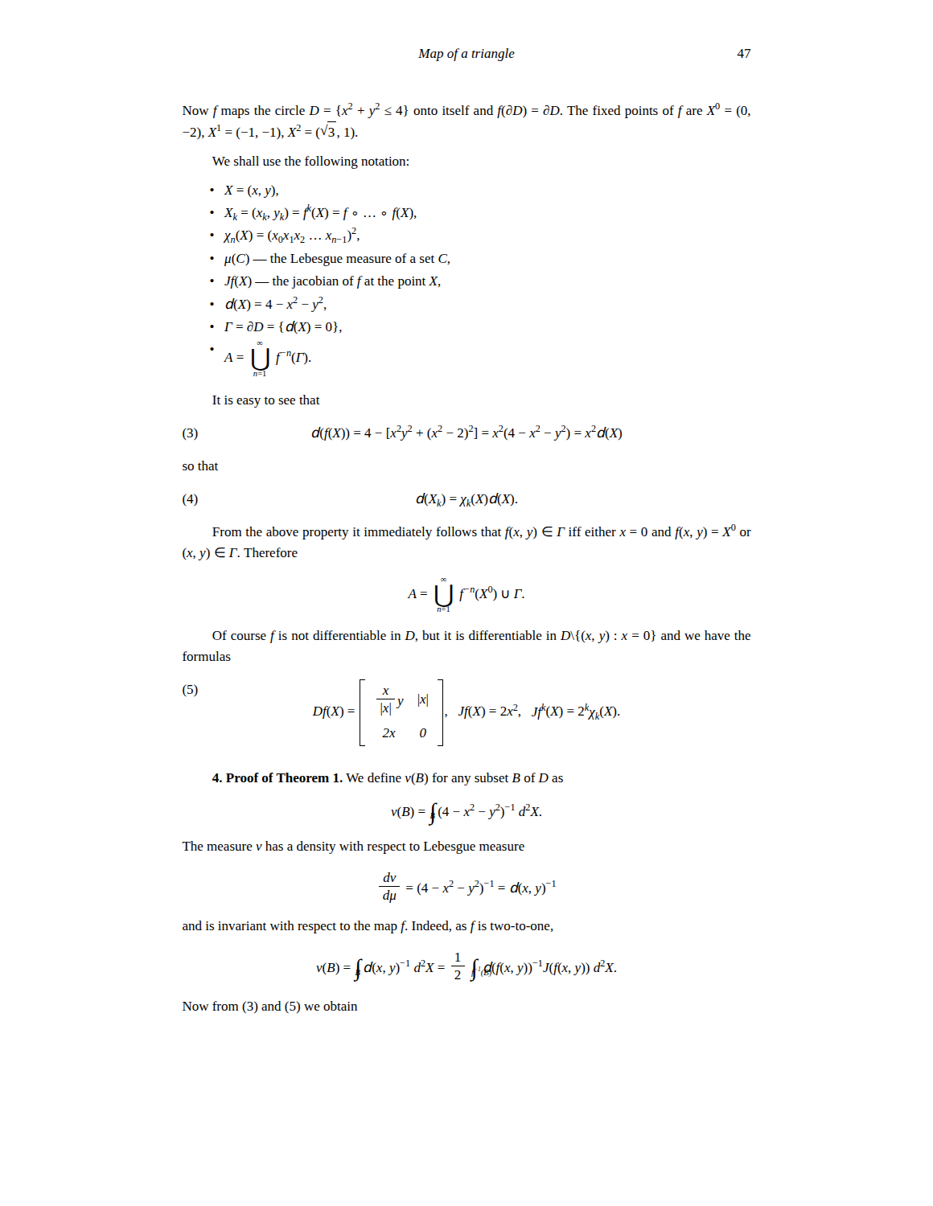Map of a triangle 47
Now f maps the circle D = {x2 + y2 ≤ 4} onto itself and f(∂D) = ∂D. The fixed points of f are X0 = (0, −2), X1 = (−1, −1), X2 = (3, 1).
We shall use the following notation:
X = (x, y),
Xk = (xk, yk) = fk(X) = f ∘ … ∘ f(X),
χn(X) = (x0x1x2 … xn−1)2,
μ(C) — the Lebesgue measure of a set C,
Jf(X) — the jacobian of f at the point X,
ⅾ(X) = 4 − x2 − y2,
Γ = ∂D = {ⅾ(X) = 0},
A = ∞⋃n=1 f−n(Γ).
It is easy to see that
(3) ⅾ(f(X)) = 4 − [x2y2 + (x2 − 2)2] = x2(4 − x2 − y2) = x2ⅾ(X)
so that
(4) ⅾ(Xk) = χk(X)ⅾ(X).
From the above property it immediately follows that f(x, y) ∈ Γ iff either x = 0 and f(x, y) = X0 or (x, y) ∈ Γ. Therefore
A = ∞⋃n=1 f−n(X0) ∪ Γ.
Of course f is not differentiable in D, but it is differentiable in D\{(x, y) : x = 0} and we have the formulas
(5) Df(X) =
| x / x / y | / x / |
| 2 x | 0 |
, Jf(X) = 2x2, Jfk(X) = 2kχk(X).
4. Proof of Theorem 1. We define ν(B) for any subset B of D as
ν(B) = ∫B(4 − x2 − y2)−1 d2X.
The measure ν has a density with respect to Lebesgue measure
dν dμ = (4 − x2 − y2)−1 = ⅾ(x, y)−1
and is invariant with respect to the map f. Indeed, as f is two-to-one,
ν(B) = ∫B ⅾ(x, y)−1 d2X = 12 ∫f−1(B) ⅾ(f(x, y))−1J(f(x, y)) d2X.
Now from (3) and (5) we obtain